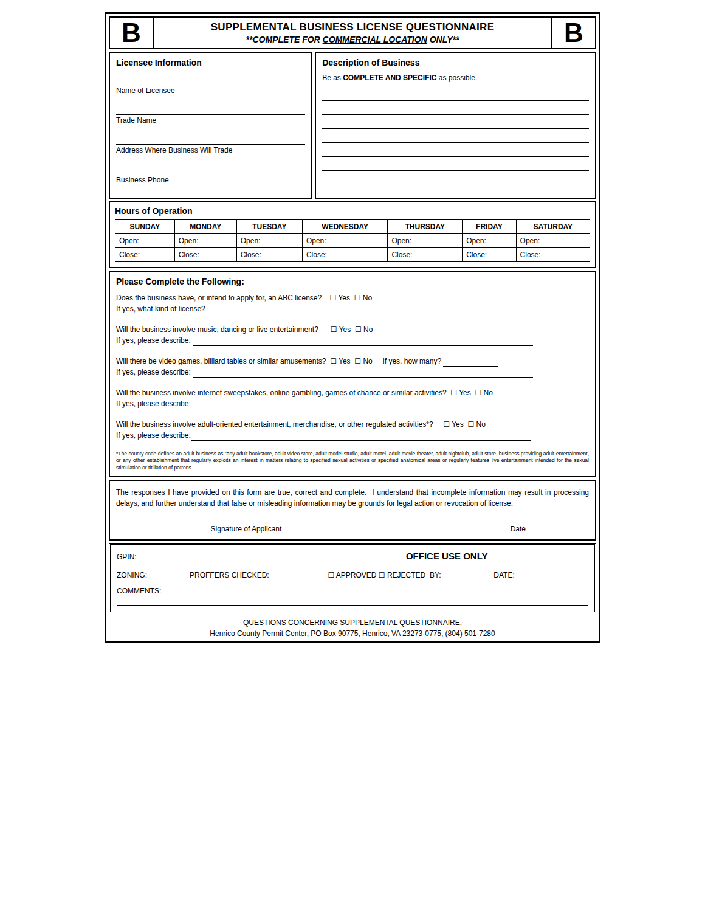B
SUPPLEMENTAL BUSINESS LICENSE QUESTIONNAIRE
**COMPLETE FOR COMMERCIAL LOCATION ONLY**
B
Licensee Information
Name of Licensee
Trade Name
Address Where Business Will Trade
Business Phone
Description of Business
Be as COMPLETE AND SPECIFIC as possible.
Hours of Operation
| SUNDAY | MONDAY | TUESDAY | WEDNESDAY | THURSDAY | FRIDAY | SATURDAY |
| --- | --- | --- | --- | --- | --- | --- |
| Open: | Open: | Open: | Open: | Open: | Open: | Open: |
| Close: | Close: | Close: | Close: | Close: | Close: | Close: |
Please Complete the Following:
Does the business have, or intend to apply for, an ABC license? ☐ Yes ☐ No
If yes, what kind of license?
Will the business involve music, dancing or live entertainment? ☐ Yes ☐ No
If yes, please describe:
Will there be video games, billiard tables or similar amusements? ☐ Yes ☐ No If yes, how many?
If yes, please describe:
Will the business involve internet sweepstakes, online gambling, games of chance or similar activities? ☐ Yes ☐ No
If yes, please describe:
Will the business involve adult-oriented entertainment, merchandise, or other regulated activities*? ☐ Yes ☐ No
If yes, please describe:
*The county code defines an adult business as "any adult bookstore, adult video store, adult model studio, adult motel, adult movie theater, adult nightclub, adult store, business providing adult entertainment, or any other establishment that regularly exploits an interest in matters relating to specified sexual activities or specified anatomical areas or regularly features live entertainment intended for the sexual stimulation or titillation of patrons.
The responses I have provided on this form are true, correct and complete. I understand that incomplete information may result in processing delays, and further understand that false or misleading information may be grounds for legal action or revocation of license.
Signature of Applicant
Date
GPIN:
OFFICE USE ONLY
ZONING: PROFFERS CHECKED: ☐ APPROVED ☐ REJECTED BY: DATE:
COMMENTS:
QUESTIONS CONCERNING SUPPLEMENTAL QUESTIONNAIRE:
Henrico County Permit Center, PO Box 90775, Henrico, VA 23273-0775, (804) 501-7280